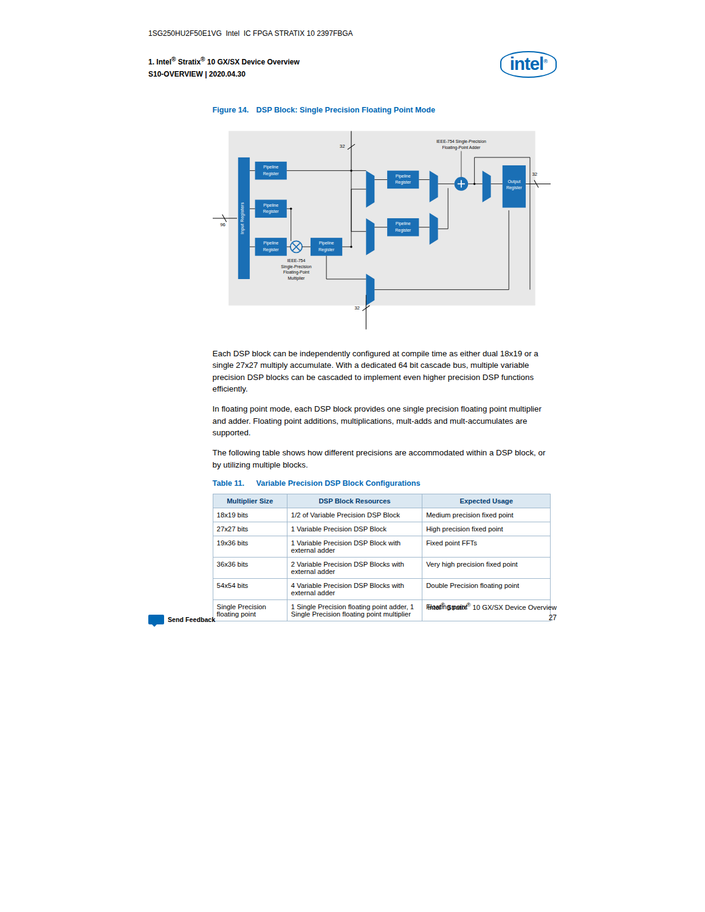1SG250HU2F50E1VG Intel IC FPGA STRATIX 10 2397FBGA
1. Intel® Stratix® 10 GX/SX Device Overview
S10-OVERVIEW | 2020.04.30
intel®
Figure 14. DSP Block: Single Precision Floating Point Mode
Input Registers 96 Pipeline Register Pipeline Register Pipeline Register IEEE-754 Single-Precision Floating-Point Multiplier Pipeline Register 32 Pipeline Register Pipeline Register IEEE-754 Single-Precision Floating-Point Adder Output Register 32 32
Each DSP block can be independently configured at compile time as either dual 18x19 or a single 27x27 multiply accumulate. With a dedicated 64 bit cascade bus, multiple variable precision DSP blocks can be cascaded to implement even higher precision DSP functions efficiently.
In floating point mode, each DSP block provides one single precision floating point multiplier and adder. Floating point additions, multiplications, mult-adds and mult-accumulates are supported.
The following table shows how different precisions are accommodated within a DSP block, or by utilizing multiple blocks.
Table 11. Variable Precision DSP Block Configurations
| Multiplier Size | DSP Block Resources | Expected Usage |
| --- | --- | --- |
| 18x19 bits | 1/2 of Variable Precision DSP Block | Medium precision fixed point |
| 27x27 bits | 1 Variable Precision DSP Block | High precision fixed point |
| 19x36 bits | 1 Variable Precision DSP Block with external adder | Fixed point FFTs |
| 36x36 bits | 2 Variable Precision DSP Blocks with external adder | Very high precision fixed point |
| 54x54 bits | 4 Variable Precision DSP Blocks with external adder | Double Precision floating point |
| Single Precision floating point | 1 Single Precision floating point adder, 1 Single Precision floating point multiplier | Floating point |
Send Feedback
Intel® Stratix® 10 GX/SX Device Overview
27